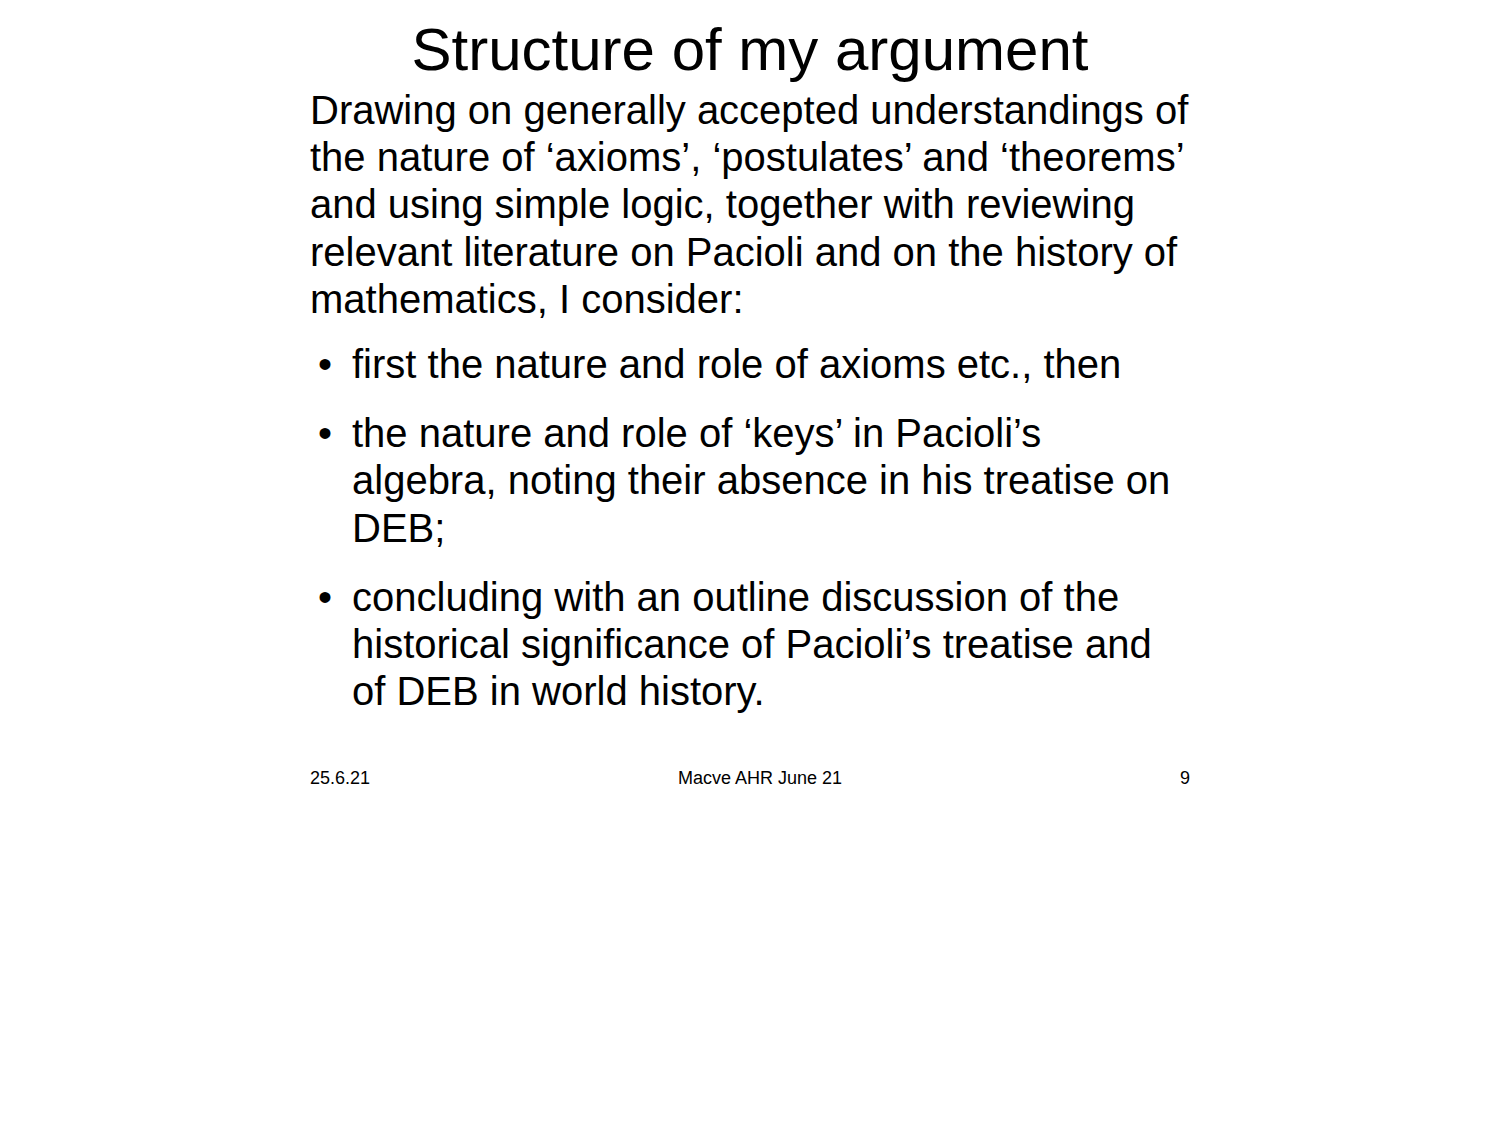Structure of my argument
Drawing on generally accepted understandings of the nature of ‘axioms’, ‘postulates’ and ‘theorems’ and using simple logic, together with reviewing relevant literature on Pacioli and on the history of mathematics, I consider:
first the nature and role of axioms etc., then
the nature and role of ‘keys’ in Pacioli’s algebra, noting their absence in his treatise on DEB;
concluding with an outline discussion of the historical significance of Pacioli’s treatise and of DEB in world history.
25.6.21 Macve AHR June 21 9